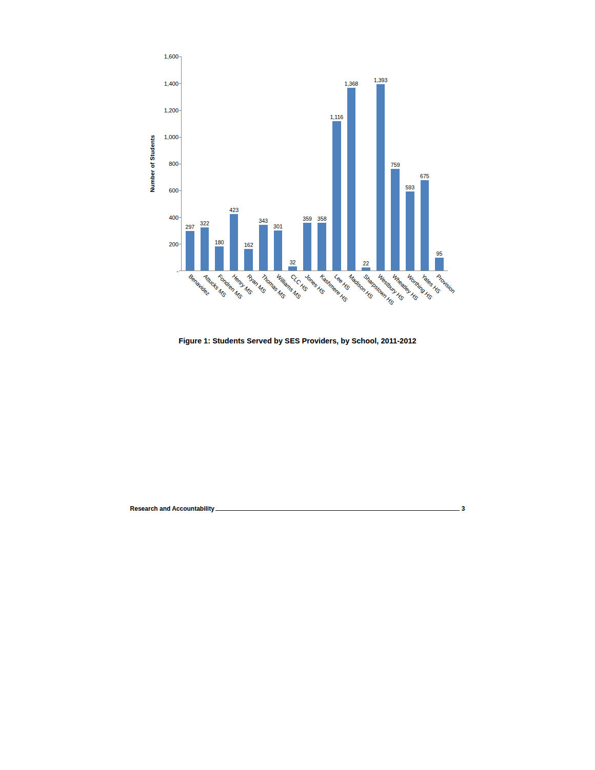Number of Students
1,600 1,400 1,200 1,000 800 600 400 200 -
297
322
180
423
162
343
301
32
359
358
1,116
1,368
22
1,393
759
593
675
95
Benavidez
Attucks MS
Fondren MS
Henry MS
Ryan MS
Thomas MS
Williams MS
CLC HS
Jones HS
Kashmere HS
Lee HS
Madison HS
Sharpstown HS
Westbury HS
Wheatley HS
Worthing HS
Yates HS
Provision
Figure 1: Students Served by SES Providers, by School, 2011-2012
Research and Accountability 3